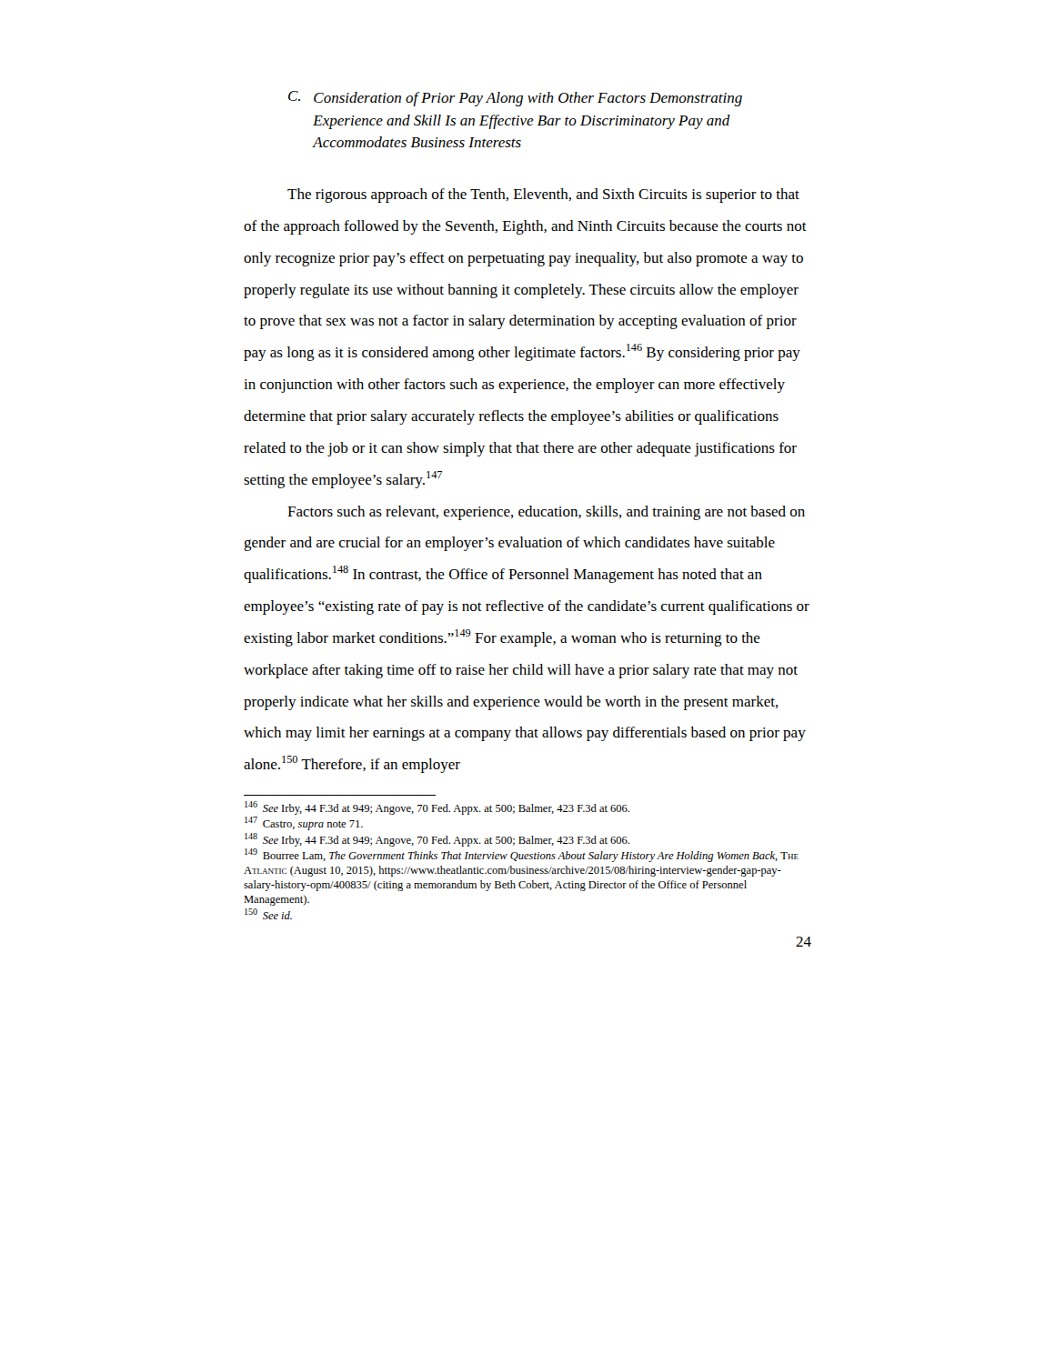C. Consideration of Prior Pay Along with Other Factors Demonstrating Experience and Skill Is an Effective Bar to Discriminatory Pay and Accommodates Business Interests
The rigorous approach of the Tenth, Eleventh, and Sixth Circuits is superior to that of the approach followed by the Seventh, Eighth, and Ninth Circuits because the courts not only recognize prior pay’s effect on perpetuating pay inequality, but also promote a way to properly regulate its use without banning it completely. These circuits allow the employer to prove that sex was not a factor in salary determination by accepting evaluation of prior pay as long as it is considered among other legitimate factors.146 By considering prior pay in conjunction with other factors such as experience, the employer can more effectively determine that prior salary accurately reflects the employee’s abilities or qualifications related to the job or it can show simply that that there are other adequate justifications for setting the employee’s salary.147
Factors such as relevant, experience, education, skills, and training are not based on gender and are crucial for an employer’s evaluation of which candidates have suitable qualifications.148 In contrast, the Office of Personnel Management has noted that an employee’s “existing rate of pay is not reflective of the candidate’s current qualifications or existing labor market conditions.”149 For example, a woman who is returning to the workplace after taking time off to raise her child will have a prior salary rate that may not properly indicate what her skills and experience would be worth in the present market, which may limit her earnings at a company that allows pay differentials based on prior pay alone.150 Therefore, if an employer
146 See Irby, 44 F.3d at 949; Angove, 70 Fed. Appx. at 500; Balmer, 423 F.3d at 606.
147 Castro, supra note 71.
148 See Irby, 44 F.3d at 949; Angove, 70 Fed. Appx. at 500; Balmer, 423 F.3d at 606.
149 Bourree Lam, The Government Thinks That Interview Questions About Salary History Are Holding Women Back, The Atlantic (August 10, 2015), https://www.theatlantic.com/business/archive/2015/08/hiring-interview-gender-gap-pay-salary-history-opm/400835/ (citing a memorandum by Beth Cobert, Acting Director of the Office of Personnel Management).
150 See id.
24